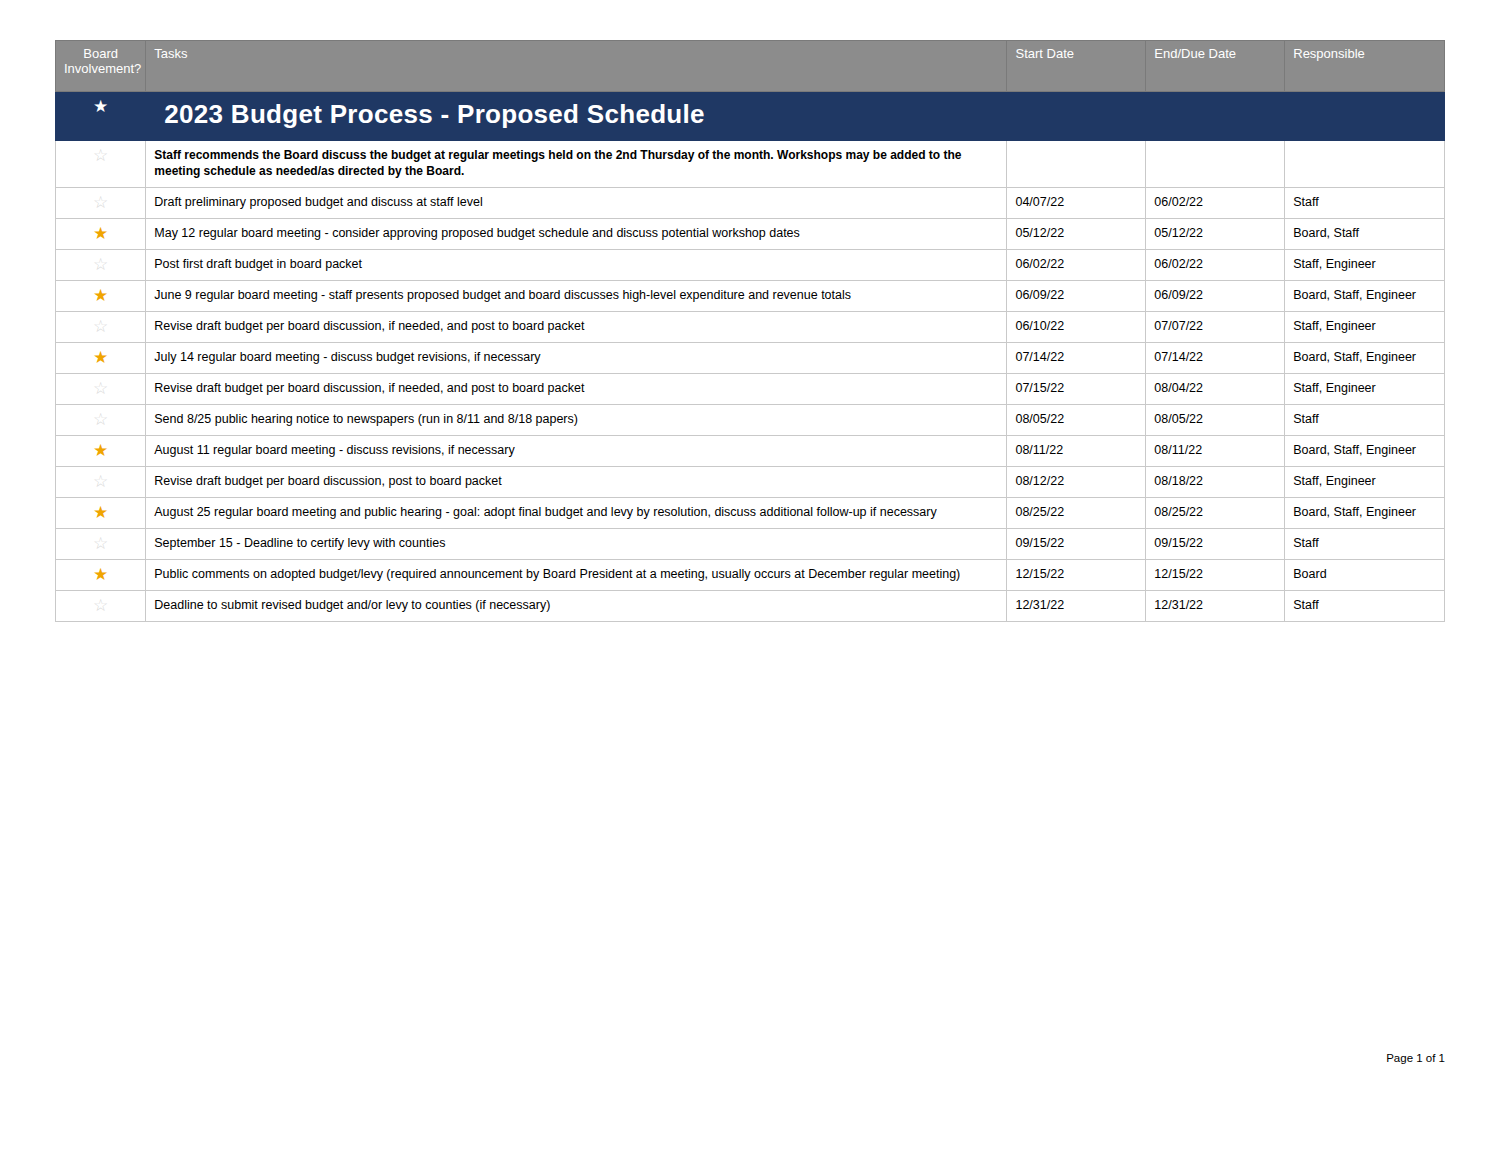| Board Involvement? | Tasks | Start Date | End/Due Date | Responsible |
| --- | --- | --- | --- | --- |
| ★ | 2023 Budget Process - Proposed Schedule | | | |
| ☆ | Staff recommends the Board discuss the budget at regular meetings held on the 2nd Thursday of the month. Workshops may be added to the meeting schedule as needed/as directed by the Board. | | | |
| ☆ | Draft preliminary proposed budget and discuss at staff level | 04/07/22 | 06/02/22 | Staff |
| ★ | May 12 regular board meeting - consider approving proposed budget schedule and discuss potential workshop dates | 05/12/22 | 05/12/22 | Board, Staff |
| ☆ | Post first draft budget in board packet | 06/02/22 | 06/02/22 | Staff, Engineer |
| ★ | June 9 regular board meeting - staff presents proposed budget and board discusses high-level expenditure and revenue totals | 06/09/22 | 06/09/22 | Board, Staff, Engineer |
| ☆ | Revise draft budget per board discussion, if needed, and post to board packet | 06/10/22 | 07/07/22 | Staff, Engineer |
| ★ | July 14 regular board meeting - discuss budget revisions, if necessary | 07/14/22 | 07/14/22 | Board, Staff, Engineer |
| ☆ | Revise draft budget per board discussion, if needed, and post to board packet | 07/15/22 | 08/04/22 | Staff, Engineer |
| ☆ | Send 8/25 public hearing notice to newspapers (run in 8/11 and 8/18 papers) | 08/05/22 | 08/05/22 | Staff |
| ★ | August 11 regular board meeting - discuss revisions, if necessary | 08/11/22 | 08/11/22 | Board, Staff, Engineer |
| ☆ | Revise draft budget per board discussion, post to board packet | 08/12/22 | 08/18/22 | Staff, Engineer |
| ★ | August 25 regular board meeting and public hearing - goal: adopt final budget and levy by resolution, discuss additional follow-up if necessary | 08/25/22 | 08/25/22 | Board, Staff, Engineer |
| ☆ | September 15 - Deadline to certify levy with counties | 09/15/22 | 09/15/22 | Staff |
| ★ | Public comments on adopted budget/levy (required announcement by Board President at a meeting, usually occurs at December regular meeting) | 12/15/22 | 12/15/22 | Board |
| ☆ | Deadline to submit revised budget and/or levy to counties (if necessary) | 12/31/22 | 12/31/22 | Staff |
Page 1 of 1